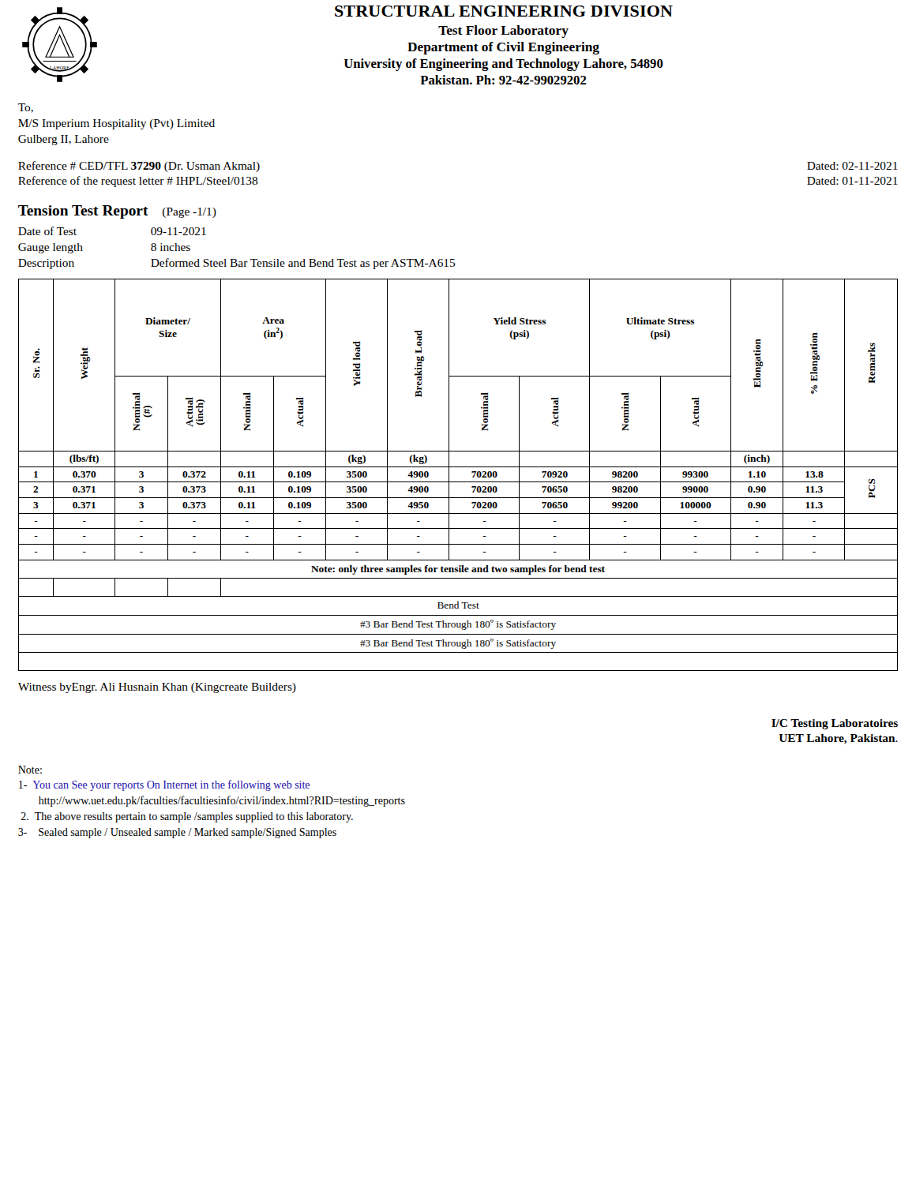LAHORE
STRUCTURAL ENGINEERING DIVISION
Test Floor Laboratory
Department of Civil Engineering
University of Engineering and Technology Lahore, 54890
Pakistan. Ph: 92-42-99029202
To,
M/S Imperium Hospitality (Pvt) Limited
Gulberg II, Lahore
Reference # CED/TFL 37290 (Dr. Usman Akmal)
Dated: 02-11-2021
Reference of the request letter # IHPL/Steel/0138
Dated: 01-11-2021
Tension Test Report
(Page -1/1)
| Date of Test | 09-11-2021 |
| Gauge length | 8 inches |
| Description | Deformed Steel Bar Tensile and Bend Test as per ASTM-A615 |
| Sr. No. | Weight | Diameter/ Size | Area (in 2 ) | Yield load | Breaking Load | Yield Stress (psi) | Ultimate Stress (psi) | Elongation | % Elongation | Remarks |
| --- | --- | --- | --- | --- | --- | --- | --- | --- | --- | --- |
| Nominal (#) | Actual (inch) | Nominal | Actual | Nominal | Actual | Nominal | Actual |
| | (lbs/ft) | | | | | (kg) | (kg) | | | | | (inch) | | |
| 1 | 0.370 | 3 | 0.372 | 0.11 | 0.109 | 3500 | 4900 | 70200 | 70920 | 98200 | 99300 | 1.10 | 13.8 | PCS |
| 2 | 0.371 | 3 | 0.373 | 0.11 | 0.109 | 3500 | 4900 | 70200 | 70650 | 98200 | 99000 | 0.90 | 11.3 |
| 3 | 0.371 | 3 | 0.373 | 0.11 | 0.109 | 3500 | 4950 | 70200 | 70650 | 99200 | 100000 | 0.90 | 11.3 |
| - | - | - | - | - | - | - | - | - | - | - | - | - | - | |
| - | - | - | - | - | - | - | - | - | - | - | - | - | - | |
| - | - | - | - | - | - | - | - | - | - | - | - | - | - | |
| Note: only three samples for tensile and two samples for bend test |
| Bend Test |
| #3 Bar Bend Test Through 180º is Satisfactory |
| #3 Bar Bend Test Through 180º is Satisfactory |
Witness byEngr. Ali Husnain Khan (Kingcreate Builders)
I/C Testing Laboratoires
UET Lahore, Pakistan.
Note:
1- You can See your reports On Internet in the following web site
http://www.uet.edu.pk/faculties/facultiesinfo/civil/index.html?RID=testing_reports
2. The above results pertain to sample /samples supplied to this laboratory.
3- Sealed sample / Unsealed sample / Marked sample/Signed Samples